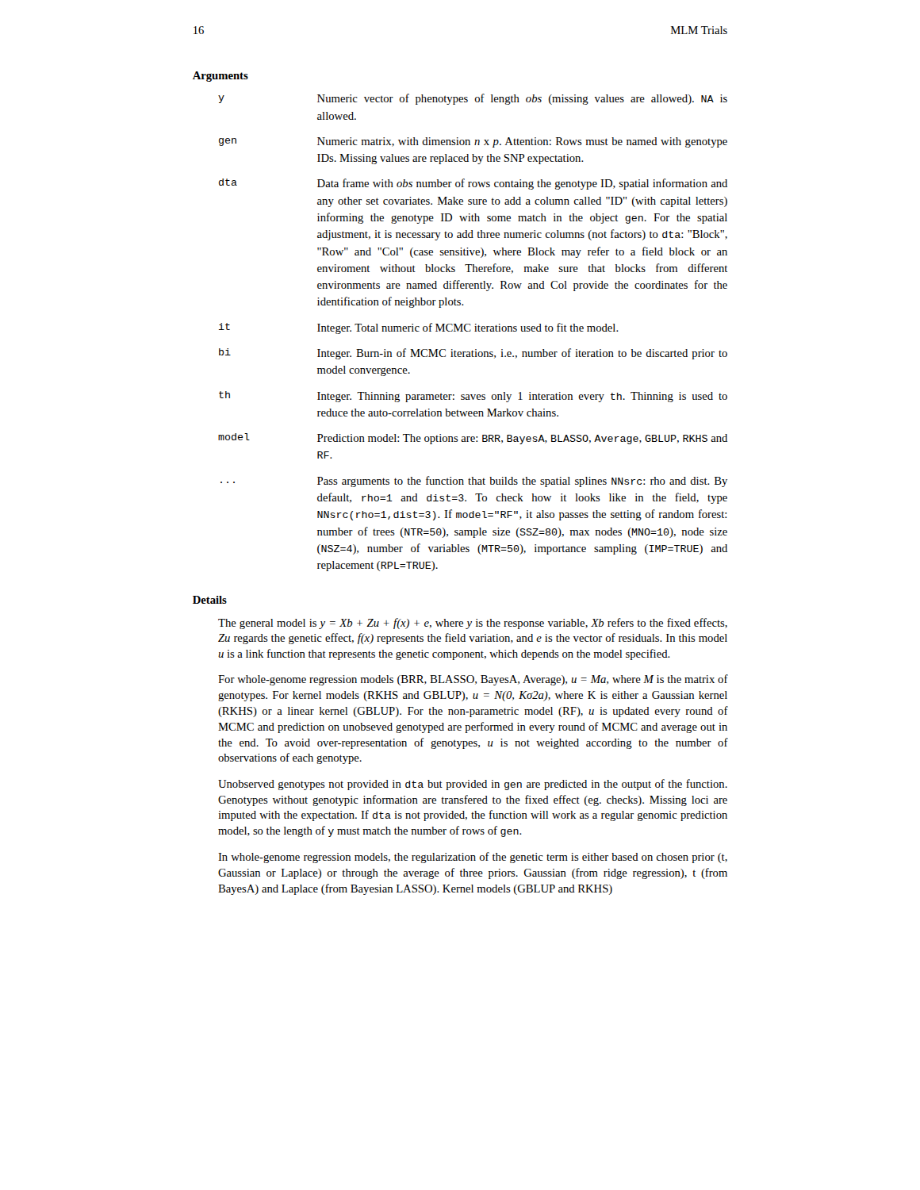16 MLM Trials
Arguments
y
Numeric vector of phenotypes of length obs (missing values are allowed). NA is allowed.
gen
Numeric matrix, with dimension n x p. Attention: Rows must be named with genotype IDs. Missing values are replaced by the SNP expectation.
dta
Data frame with obs number of rows containg the genotype ID, spatial information and any other set covariates. Make sure to add a column called "ID" (with capital letters) informing the genotype ID with some match in the object gen. For the spatial adjustment, it is necessary to add three numeric columns (not factors) to dta: "Block", "Row" and "Col" (case sensitive), where Block may refer to a field block or an enviroment without blocks Therefore, make sure that blocks from different environments are named differently. Row and Col provide the coordinates for the identification of neighbor plots.
it
Integer. Total numeric of MCMC iterations used to fit the model.
bi
Integer. Burn-in of MCMC iterations, i.e., number of iteration to be discarted prior to model convergence.
th
Integer. Thinning parameter: saves only 1 interation every th. Thinning is used to reduce the auto-correlation between Markov chains.
model
Prediction model: The options are: BRR, BayesA, BLASSO, Average, GBLUP, RKHS and RF.
...
Pass arguments to the function that builds the spatial splines NNsrc: rho and dist. By default, rho=1 and dist=3. To check how it looks like in the field, type NNsrc(rho=1,dist=3). If model="RF", it also passes the setting of random forest: number of trees (NTR=50), sample size (SSZ=80), max nodes (MNO=10), node size (NSZ=4), number of variables (MTR=50), importance sampling (IMP=TRUE) and replacement (RPL=TRUE).
Details
The general model is y = Xb + Zu + f(x) + e, where y is the response variable, Xb refers to the fixed effects, Zu regards the genetic effect, f(x) represents the field variation, and e is the vector of residuals. In this model u is a link function that represents the genetic component, which depends on the model specified.
For whole-genome regression models (BRR, BLASSO, BayesA, Average), u = Ma, where M is the matrix of genotypes. For kernel models (RKHS and GBLUP), u = N(0, Kσ2a), where K is either a Gaussian kernel (RKHS) or a linear kernel (GBLUP). For the non-parametric model (RF), u is updated every round of MCMC and prediction on unobseved genotyped are performed in every round of MCMC and average out in the end. To avoid over-representation of genotypes, u is not weighted according to the number of observations of each genotype.
Unobserved genotypes not provided in dta but provided in gen are predicted in the output of the function. Genotypes without genotypic information are transfered to the fixed effect (eg. checks). Missing loci are imputed with the expectation. If dta is not provided, the function will work as a regular genomic prediction model, so the length of y must match the number of rows of gen.
In whole-genome regression models, the regularization of the genetic term is either based on chosen prior (t, Gaussian or Laplace) or through the average of three priors. Gaussian (from ridge regression), t (from BayesA) and Laplace (from Bayesian LASSO). Kernel models (GBLUP and RKHS)